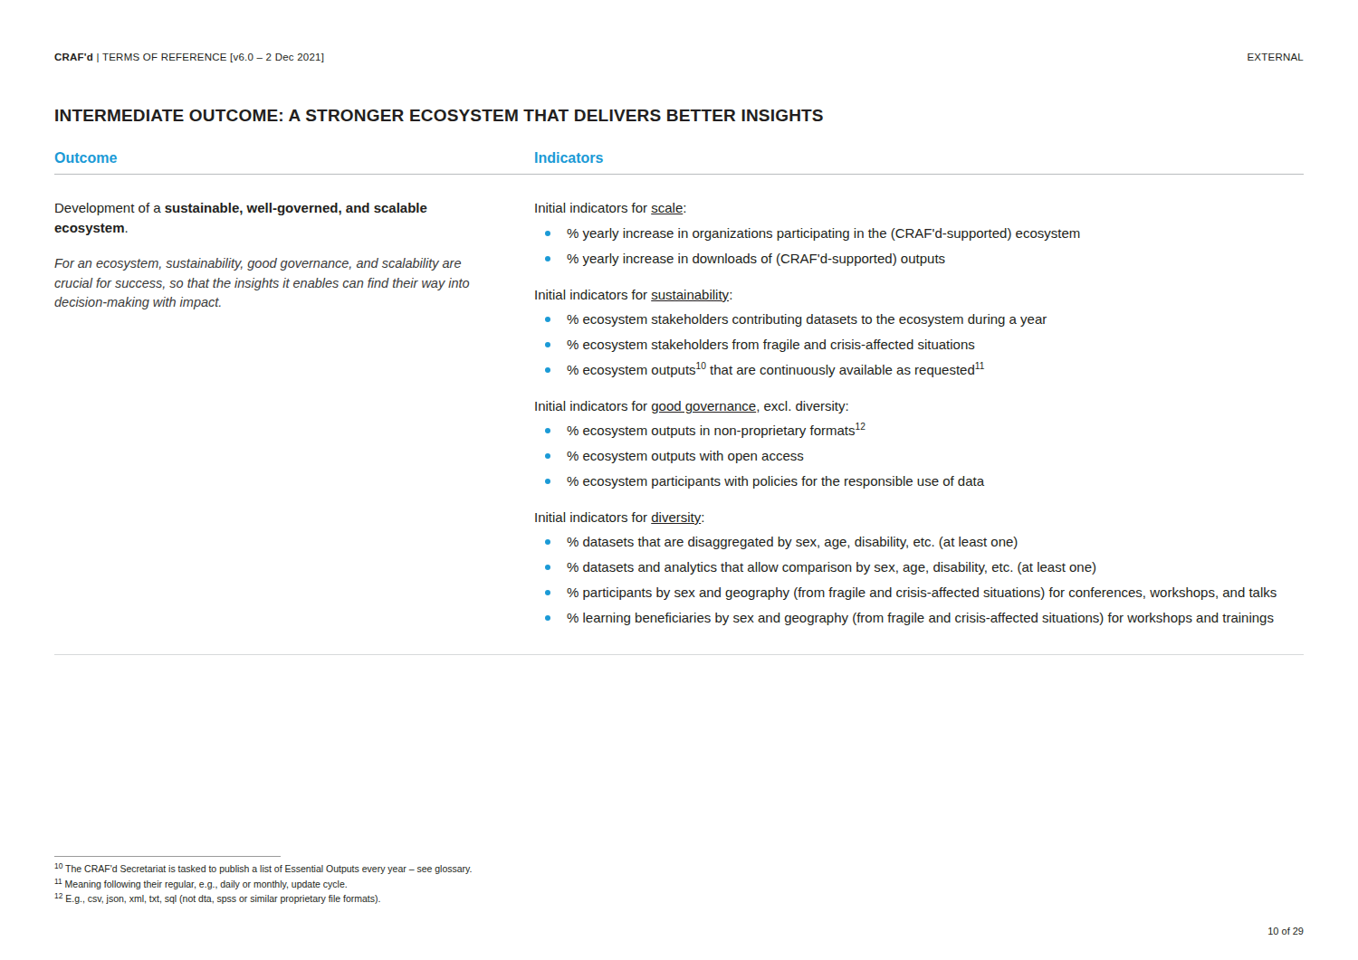CRAF'd | TERMS OF REFERENCE [v6.0 – 2 Dec 2021]
EXTERNAL
INTERMEDIATE OUTCOME: A STRONGER ECOSYSTEM THAT DELIVERS BETTER INSIGHTS
Outcome
Indicators
Development of a sustainable, well-governed, and scalable ecosystem.
For an ecosystem, sustainability, good governance, and scalability are crucial for success, so that the insights it enables can find their way into decision-making with impact.
Initial indicators for scale:
% yearly increase in organizations participating in the (CRAF'd-supported) ecosystem
% yearly increase in downloads of (CRAF'd-supported) outputs
Initial indicators for sustainability:
% ecosystem stakeholders contributing datasets to the ecosystem during a year
% ecosystem stakeholders from fragile and crisis-affected situations
% ecosystem outputs10 that are continuously available as requested11
Initial indicators for good governance, excl. diversity:
% ecosystem outputs in non-proprietary formats12
% ecosystem outputs with open access
% ecosystem participants with policies for the responsible use of data
Initial indicators for diversity:
% datasets that are disaggregated by sex, age, disability, etc. (at least one)
% datasets and analytics that allow comparison by sex, age, disability, etc. (at least one)
% participants by sex and geography (from fragile and crisis-affected situations) for conferences, workshops, and talks
% learning beneficiaries by sex and geography (from fragile and crisis-affected situations) for workshops and trainings
10 The CRAF'd Secretariat is tasked to publish a list of Essential Outputs every year – see glossary.
11 Meaning following their regular, e.g., daily or monthly, update cycle.
12 E.g., csv, json, xml, txt, sql (not dta, spss or similar proprietary file formats).
10 of 29